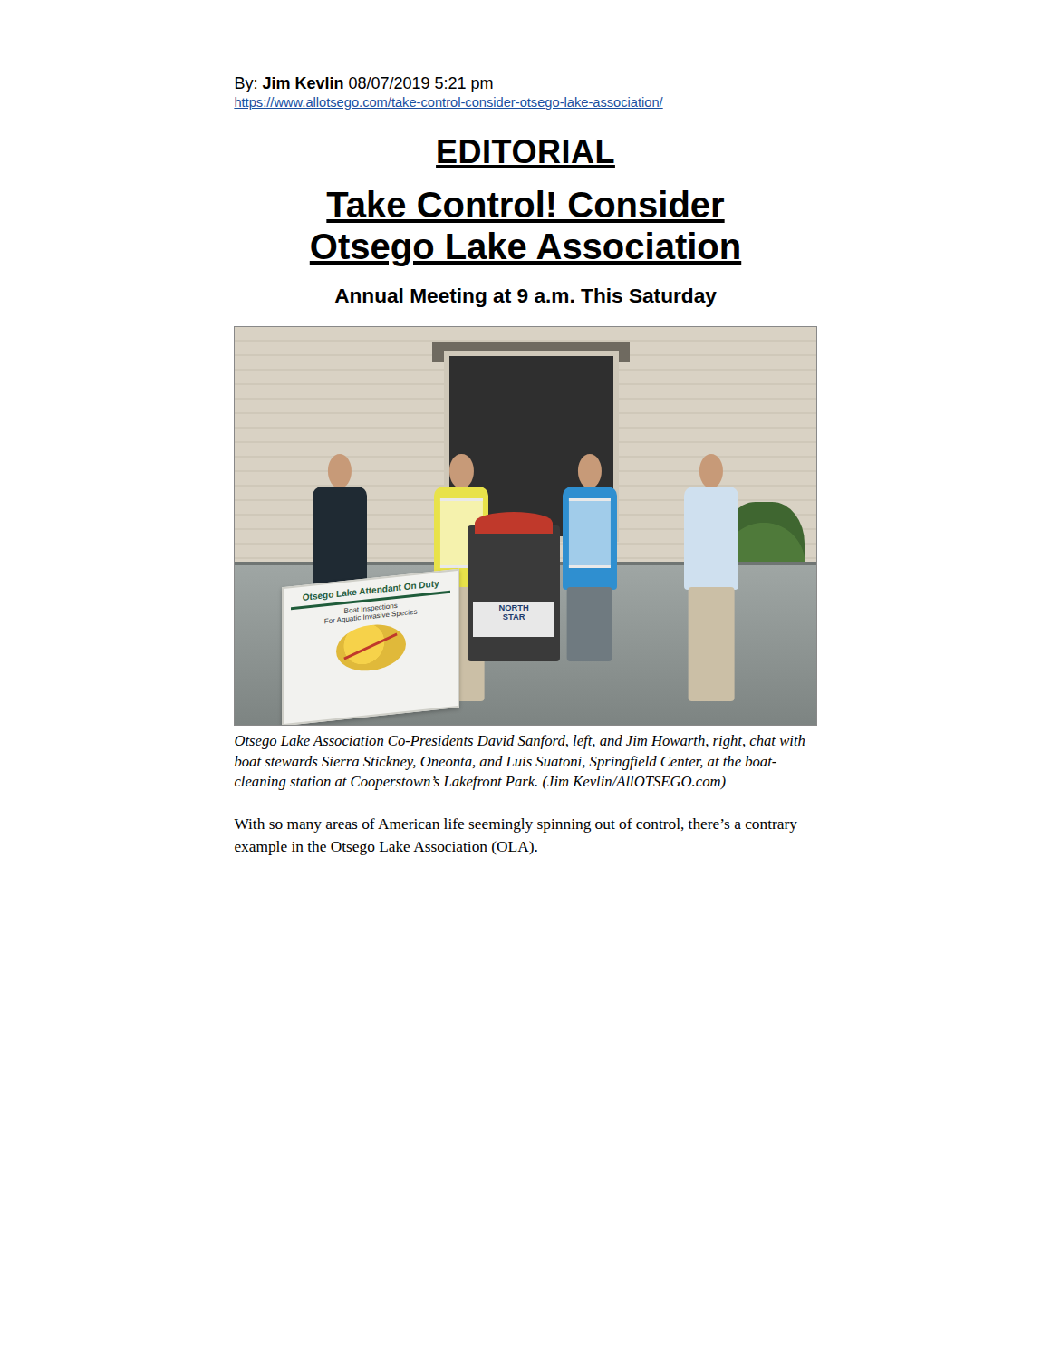By: Jim Kevlin 08/07/2019 5:21 pm
https://www.allotsego.com/take-control-consider-otsego-lake-association/
EDITORIAL
Take Control! Consider
Otsego Lake Association
Annual Meeting at 9 a.m. This Saturday
NORTH
STAR
Otsego Lake Attendant On Duty
Boat Inspections
For Aquatic Invasive Species
Otsego Lake Association Co-Presidents David Sanford, left, and Jim Howarth, right, chat with boat stewards Sierra Stickney, Oneonta, and Luis Suatoni, Springfield Center, at the boat-cleaning station at Cooperstown’s Lakefront Park. (Jim Kevlin/AllOTSEGO.com)
With so many areas of American life seemingly spinning out of control, there’s a contrary example in the Otsego Lake Association (OLA).